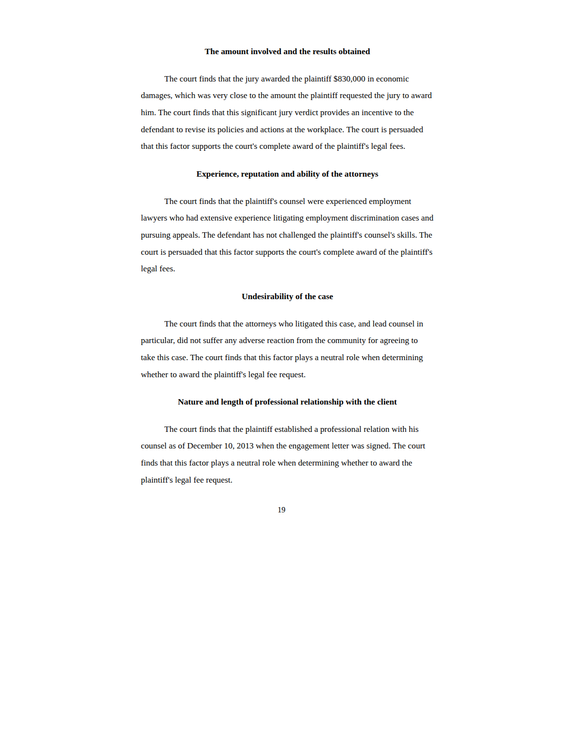The amount involved and the results obtained
The court finds that the jury awarded the plaintiff $830,000 in economic damages, which was very close to the amount the plaintiff requested the jury to award him. The court finds that this significant jury verdict provides an incentive to the defendant to revise its policies and actions at the workplace. The court is persuaded that this factor supports the court's complete award of the plaintiff's legal fees.
Experience, reputation and ability of the attorneys
The court finds that the plaintiff's counsel were experienced employment lawyers who had extensive experience litigating employment discrimination cases and pursuing appeals. The defendant has not challenged the plaintiff's counsel's skills. The court is persuaded that this factor supports the court's complete award of the plaintiff's legal fees.
Undesirability of the case
The court finds that the attorneys who litigated this case, and lead counsel in particular, did not suffer any adverse reaction from the community for agreeing to take this case. The court finds that this factor plays a neutral role when determining whether to award the plaintiff's legal fee request.
Nature and length of professional relationship with the client
The court finds that the plaintiff established a professional relation with his counsel as of December 10, 2013 when the engagement letter was signed. The court finds that this factor plays a neutral role when determining whether to award the plaintiff's legal fee request.
19